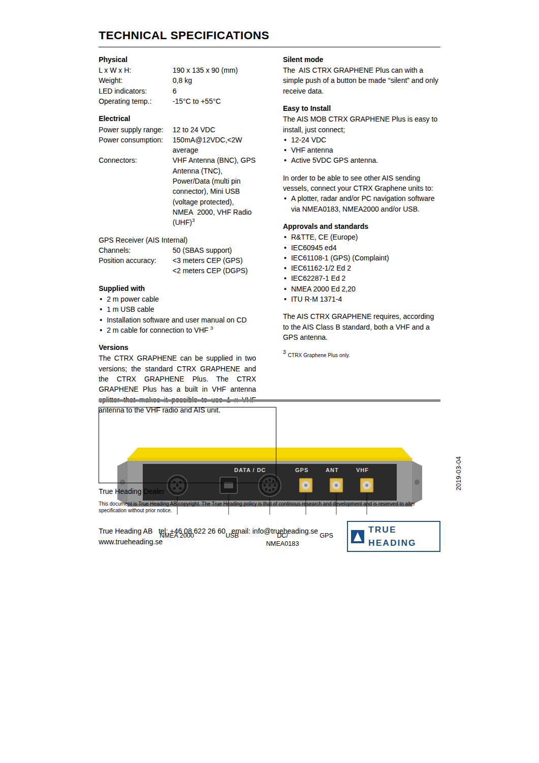TECHNICAL SPECIFICATIONS
Physical
| L x W x H: | 190 x 135 x 90 (mm) |
| Weight: | 0,8 kg |
| LED indicators: | 6 |
| Operating temp.: | -15°C to +55°C |
Electrical
| Power supply range: | 12 to 24 VDC |
| Power consumption: | 150mA@12VDC,<2W average |
| Connectors: | VHF Antenna (BNC), GPS Antenna (TNC), Power/Data (multi pin connector), Mini USB (voltage protected), NMEA 2000, VHF Radio (UHF) 3 |
GPS Receiver (AIS Internal)
| Channels: | 50 (SBAS support) |
| Position accuracy: | <3 meters CEP (GPS) <2 meters CEP (DGPS) |
Supplied with
2 m power cable
1 m USB cable
Installation software and user manual on CD
2 m cable for connection to VHF 3
Versions
The CTRX GRAPHENE can be supplied in two versions; the standard CTRX GRAPHENE and the CTRX GRAPHENE Plus. The CTRX GRAPHENE Plus has a built in VHF antenna splitter that makes it possible to use 1 x VHF antenna to the VHF radio and AIS unit.
Silent mode
The AIS CTRX GRAPHENE Plus can with a simple push of a button be made “silent” and only receive data.
Easy to Install
The AIS MOB CTRX GRAPHENE Plus is easy to install, just connect;
12-24 VDC
VHF antenna
Active 5VDC GPS antenna.
In order to be able to see other AIS sending vessels, connect your CTRX Graphene units to:
A plotter, radar and/or PC navigation software via NMEA0183, NMEA2000 and/or USB.
Approvals and standards
R&TTE, CE (Europe)
IEC60945 ed4
IEC61108-1 (GPS) (Complaint)
IEC61162-1/2 Ed 2
IEC62287-1 Ed 2
NMEA 2000 Ed 2,20
ITU R-M 1371-4
The AIS CTRX GRAPHENE requires, according to the AIS Class B standard, both a VHF and a GPS antenna.
3 CTRX Graphene Plus only.
DATA / DC GPS ANT VHF
NMEA 2000 USB DC/ NMEA0183 GPS ANT VHF
2019-03-04
True Heading Dealer
This document is True Heading AB copyright. The True Heading policy is that of continous research and development and is reserved to alter specification without prior notice.
True Heading AB tel: +46 08 622 26 60 email: info@trueheading.se www.trueheading.se
TRUE HEADING